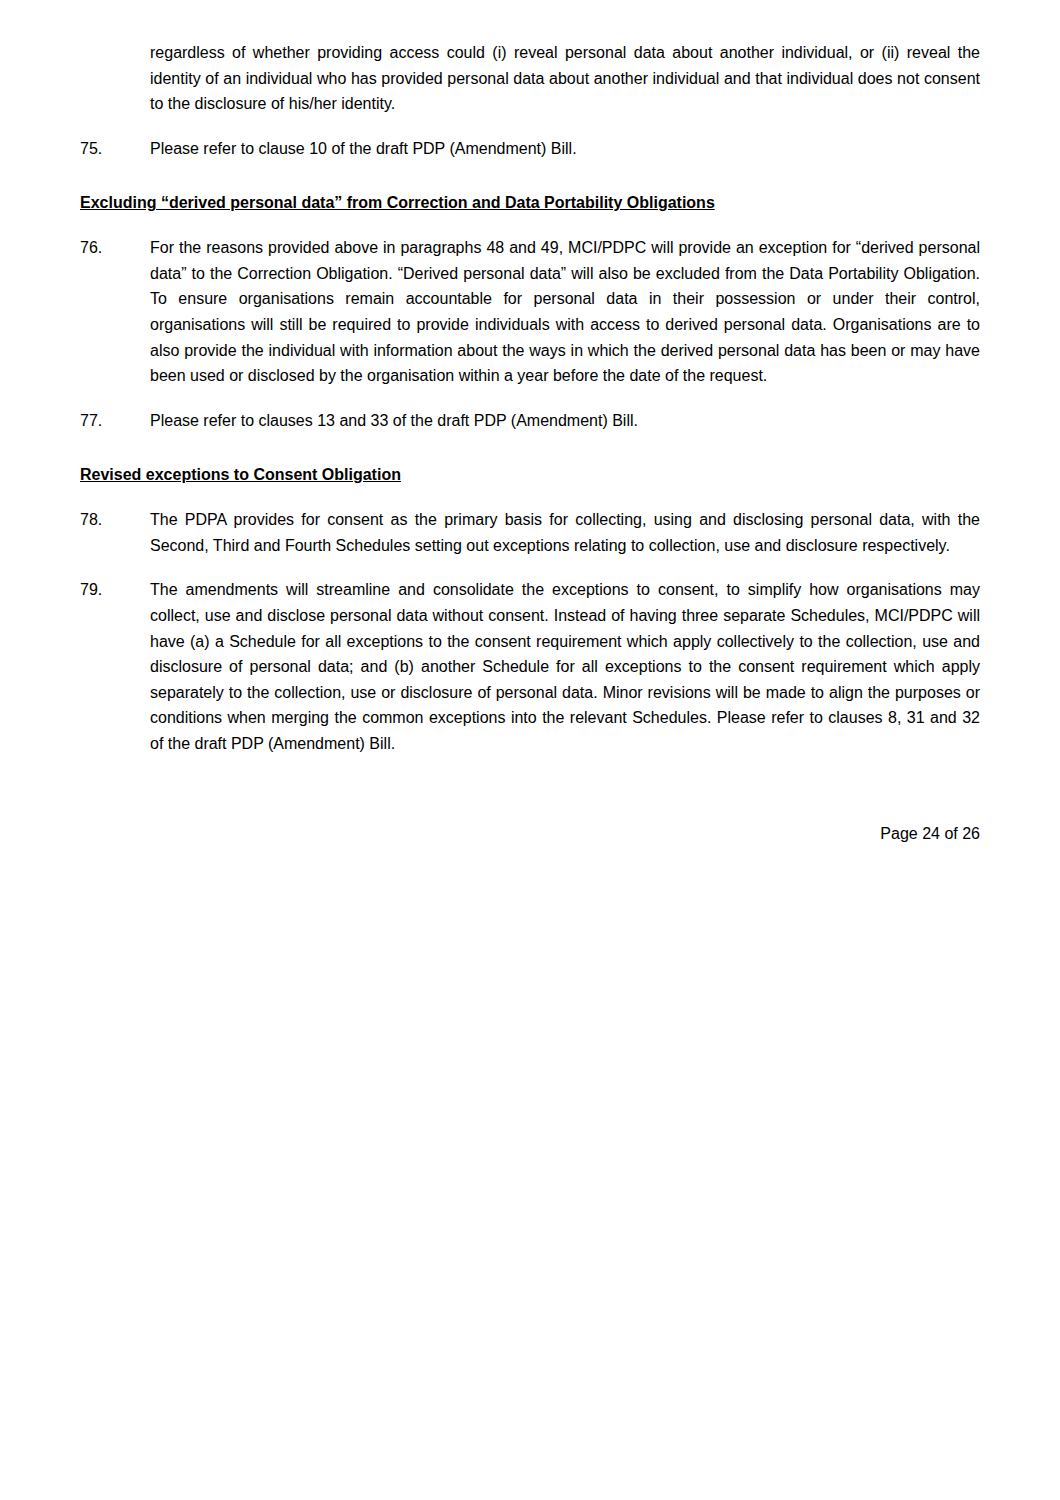regardless of whether providing access could (i) reveal personal data about another individual, or (ii) reveal the identity of an individual who has provided personal data about another individual and that individual does not consent to the disclosure of his/her identity.
75.
Please refer to clause 10 of the draft PDP (Amendment) Bill.
Excluding “derived personal data” from Correction and Data Portability Obligations
76.
For the reasons provided above in paragraphs 48 and 49, MCI/PDPC will provide an exception for “derived personal data” to the Correction Obligation. “Derived personal data” will also be excluded from the Data Portability Obligation. To ensure organisations remain accountable for personal data in their possession or under their control, organisations will still be required to provide individuals with access to derived personal data. Organisations are to also provide the individual with information about the ways in which the derived personal data has been or may have been used or disclosed by the organisation within a year before the date of the request.
77.
Please refer to clauses 13 and 33 of the draft PDP (Amendment) Bill.
Revised exceptions to Consent Obligation
78.
The PDPA provides for consent as the primary basis for collecting, using and disclosing personal data, with the Second, Third and Fourth Schedules setting out exceptions relating to collection, use and disclosure respectively.
79.
The amendments will streamline and consolidate the exceptions to consent, to simplify how organisations may collect, use and disclose personal data without consent. Instead of having three separate Schedules, MCI/PDPC will have (a) a Schedule for all exceptions to the consent requirement which apply collectively to the collection, use and disclosure of personal data; and (b) another Schedule for all exceptions to the consent requirement which apply separately to the collection, use or disclosure of personal data. Minor revisions will be made to align the purposes or conditions when merging the common exceptions into the relevant Schedules. Please refer to clauses 8, 31 and 32 of the draft PDP (Amendment) Bill.
Page 24 of 26